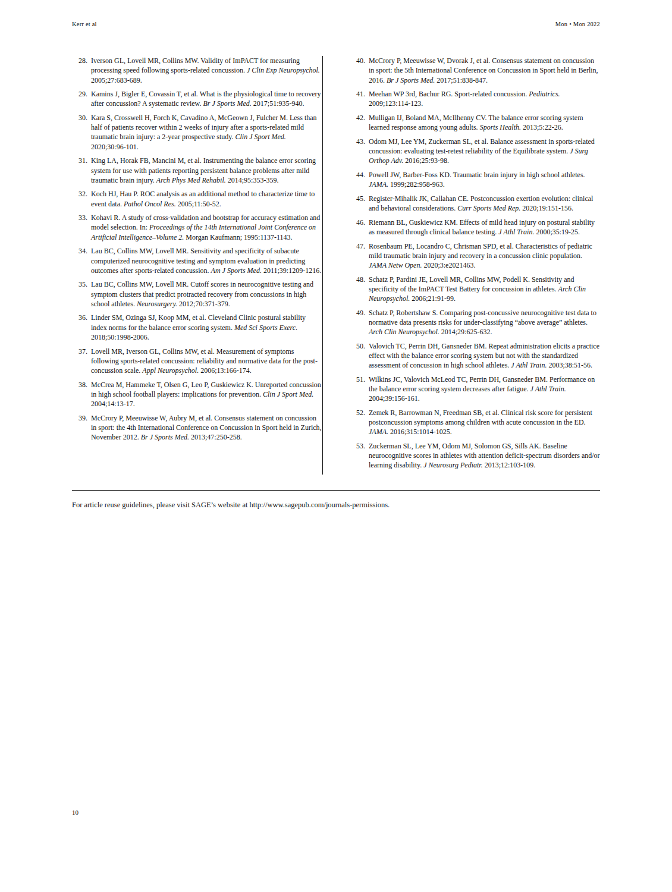Kerr et al
Mon • Mon 2022
28. Iverson GL, Lovell MR, Collins MW. Validity of ImPACT for measuring processing speed following sports-related concussion. J Clin Exp Neuropsychol. 2005;27:683-689.
29. Kamins J, Bigler E, Covassin T, et al. What is the physiological time to recovery after concussion? A systematic review. Br J Sports Med. 2017;51:935-940.
30. Kara S, Crosswell H, Forch K, Cavadino A, McGeown J, Fulcher M. Less than half of patients recover within 2 weeks of injury after a sports-related mild traumatic brain injury: a 2-year prospective study. Clin J Sport Med. 2020;30:96-101.
31. King LA, Horak FB, Mancini M, et al. Instrumenting the balance error scoring system for use with patients reporting persistent balance problems after mild traumatic brain injury. Arch Phys Med Rehabil. 2014;95:353-359.
32. Koch HJ, Hau P. ROC analysis as an additional method to characterize time to event data. Pathol Oncol Res. 2005;11:50-52.
33. Kohavi R. A study of cross-validation and bootstrap for accuracy estimation and model selection. In: Proceedings of the 14th International Joint Conference on Artificial Intelligence–Volume 2. Morgan Kaufmann; 1995:1137-1143.
34. Lau BC, Collins MW, Lovell MR. Sensitivity and specificity of subacute computerized neurocognitive testing and symptom evaluation in predicting outcomes after sports-related concussion. Am J Sports Med. 2011;39:1209-1216.
35. Lau BC, Collins MW, Lovell MR. Cutoff scores in neurocognitive testing and symptom clusters that predict protracted recovery from concussions in high school athletes. Neurosurgery. 2012;70:371-379.
36. Linder SM, Ozinga SJ, Koop MM, et al. Cleveland Clinic postural stability index norms for the balance error scoring system. Med Sci Sports Exerc. 2018;50:1998-2006.
37. Lovell MR, Iverson GL, Collins MW, et al. Measurement of symptoms following sports-related concussion: reliability and normative data for the post-concussion scale. Appl Neuropsychol. 2006;13:166-174.
38. McCrea M, Hammeke T, Olsen G, Leo P, Guskiewicz K. Unreported concussion in high school football players: implications for prevention. Clin J Sport Med. 2004;14:13-17.
39. McCrory P, Meeuwisse W, Aubry M, et al. Consensus statement on concussion in sport: the 4th International Conference on Concussion in Sport held in Zurich, November 2012. Br J Sports Med. 2013;47:250-258.
40. McCrory P, Meeuwisse W, Dvorak J, et al. Consensus statement on concussion in sport: the 5th International Conference on Concussion in Sport held in Berlin, 2016. Br J Sports Med. 2017;51:838-847.
41. Meehan WP 3rd, Bachur RG. Sport-related concussion. Pediatrics. 2009;123:114-123.
42. Mulligan IJ, Boland MA, McIlhenny CV. The balance error scoring system learned response among young adults. Sports Health. 2013;5:22-26.
43. Odom MJ, Lee YM, Zuckerman SL, et al. Balance assessment in sports-related concussion: evaluating test-retest reliability of the Equilibrate system. J Surg Orthop Adv. 2016;25:93-98.
44. Powell JW, Barber-Foss KD. Traumatic brain injury in high school athletes. JAMA. 1999;282:958-963.
45. Register-Mihalik JK, Callahan CE. Postconcussion exertion evolution: clinical and behavioral considerations. Curr Sports Med Rep. 2020;19:151-156.
46. Riemann BL, Guskiewicz KM. Effects of mild head injury on postural stability as measured through clinical balance testing. J Athl Train. 2000;35:19-25.
47. Rosenbaum PE, Locandro C, Chrisman SPD, et al. Characteristics of pediatric mild traumatic brain injury and recovery in a concussion clinic population. JAMA Netw Open. 2020;3:e2021463.
48. Schatz P, Pardini JE, Lovell MR, Collins MW, Podell K. Sensitivity and specificity of the ImPACT Test Battery for concussion in athletes. Arch Clin Neuropsychol. 2006;21:91-99.
49. Schatz P, Robertshaw S. Comparing post-concussive neurocognitive test data to normative data presents risks for under-classifying “above average” athletes. Arch Clin Neuropsychol. 2014;29:625-632.
50. Valovich TC, Perrin DH, Gansneder BM. Repeat administration elicits a practice effect with the balance error scoring system but not with the standardized assessment of concussion in high school athletes. J Athl Train. 2003;38:51-56.
51. Wilkins JC, Valovich McLeod TC, Perrin DH, Gansneder BM. Performance on the balance error scoring system decreases after fatigue. J Athl Train. 2004;39:156-161.
52. Zemek R, Barrowman N, Freedman SB, et al. Clinical risk score for persistent postconcussion symptoms among children with acute concussion in the ED. JAMA. 2016;315:1014-1025.
53. Zuckerman SL, Lee YM, Odom MJ, Solomon GS, Sills AK. Baseline neurocognitive scores in athletes with attention deficit-spectrum disorders and/or learning disability. J Neurosurg Pediatr. 2013;12:103-109.
For article reuse guidelines, please visit SAGE’s website at http://www.sagepub.com/journals-permissions.
10